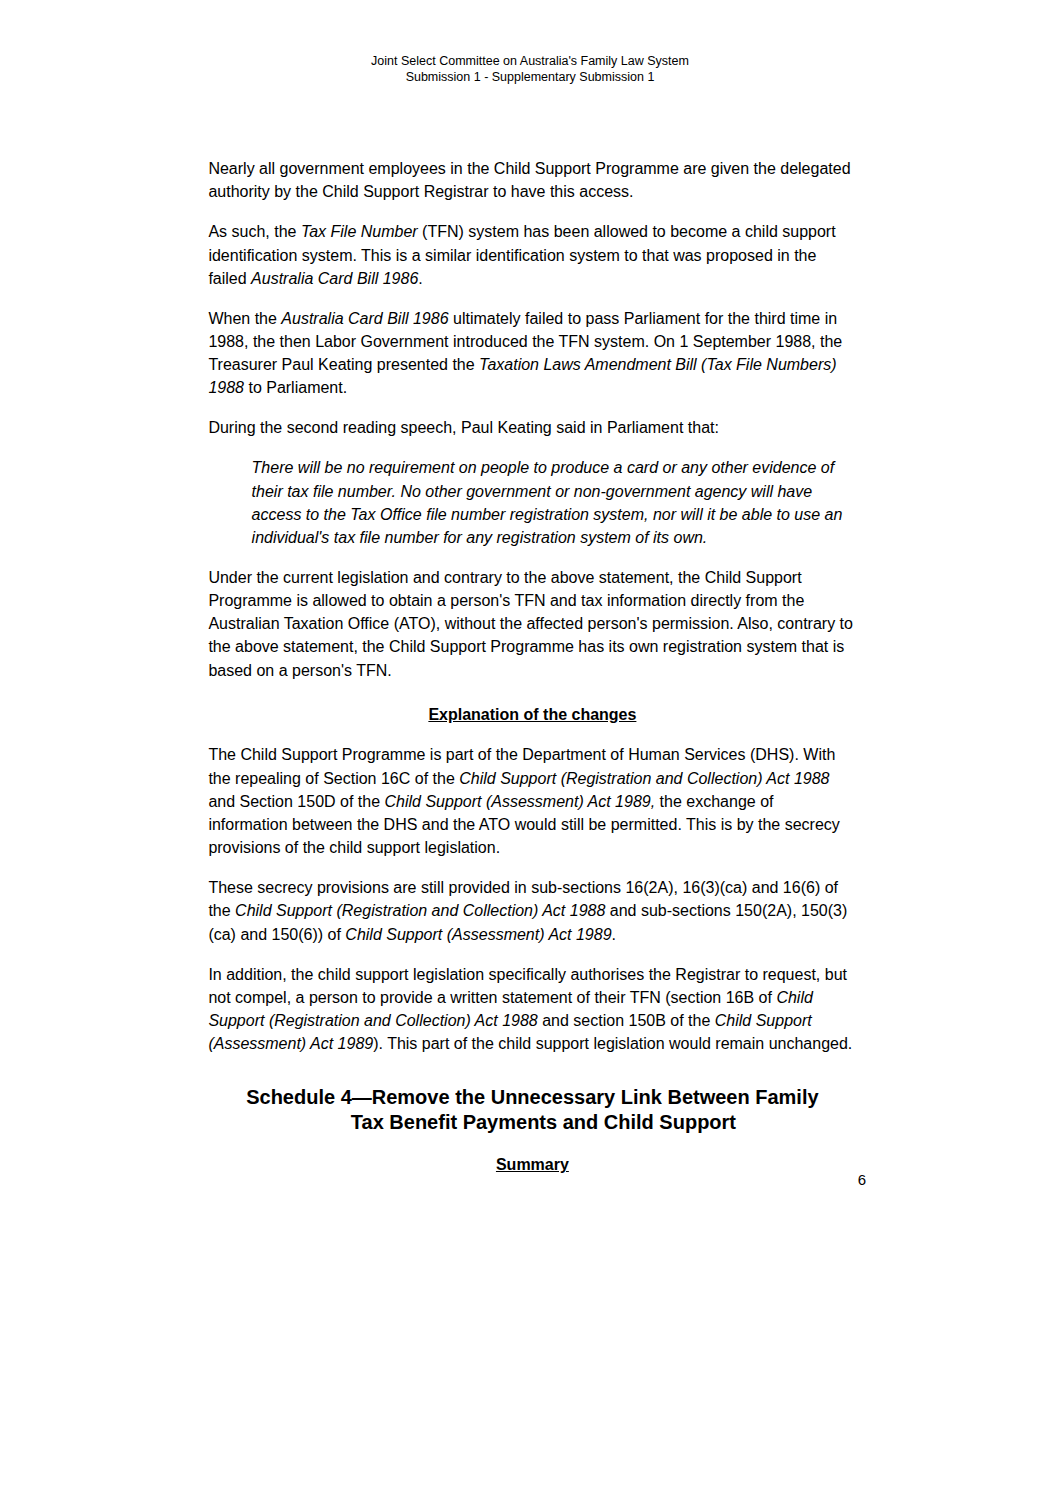Joint Select Committee on Australia's Family Law System
Submission 1 - Supplementary Submission 1
Nearly all government employees in the Child Support Programme are given the delegated authority by the Child Support Registrar to have this access.
As such, the Tax File Number (TFN) system has been allowed to become a child support identification system. This is a similar identification system to that was proposed in the failed Australia Card Bill 1986.
When the Australia Card Bill 1986 ultimately failed to pass Parliament for the third time in 1988, the then Labor Government introduced the TFN system. On 1 September 1988, the Treasurer Paul Keating presented the Taxation Laws Amendment Bill (Tax File Numbers) 1988 to Parliament.
During the second reading speech, Paul Keating said in Parliament that:
There will be no requirement on people to produce a card or any other evidence of their tax file number. No other government or non-government agency will have access to the Tax Office file number registration system, nor will it be able to use an individual's tax file number for any registration system of its own.
Under the current legislation and contrary to the above statement, the Child Support Programme is allowed to obtain a person's TFN and tax information directly from the Australian Taxation Office (ATO), without the affected person's permission. Also, contrary to the above statement, the Child Support Programme has its own registration system that is based on a person's TFN.
Explanation of the changes
The Child Support Programme is part of the Department of Human Services (DHS). With the repealing of Section 16C of the Child Support (Registration and Collection) Act 1988 and Section 150D of the Child Support (Assessment) Act 1989, the exchange of information between the DHS and the ATO would still be permitted. This is by the secrecy provisions of the child support legislation.
These secrecy provisions are still provided in sub-sections 16(2A), 16(3)(ca) and 16(6) of the Child Support (Registration and Collection) Act 1988 and sub-sections 150(2A), 150(3)(ca) and 150(6)) of Child Support (Assessment) Act 1989.
In addition, the child support legislation specifically authorises the Registrar to request, but not compel, a person to provide a written statement of their TFN (section 16B of Child Support (Registration and Collection) Act 1988 and section 150B of the Child Support (Assessment) Act 1989). This part of the child support legislation would remain unchanged.
Schedule 4—Remove the Unnecessary Link Between FamilyTax Benefit Payments and Child Support
Summary
6